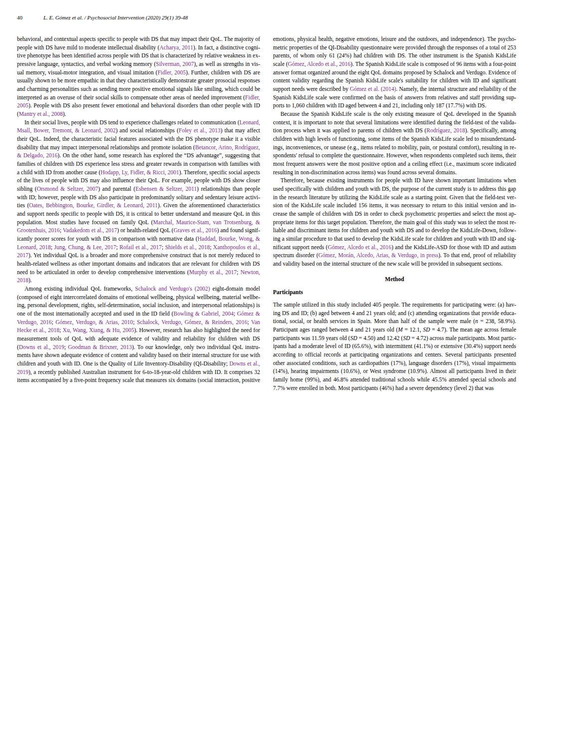40 L. E. Gómez et al. / Psychosocial Intervention (2020) 29(1) 39-48
behavioral, and contextual aspects specific to people with DS that may impact their QoL. The majority of people with DS have mild to moderate intellectual disability (Acharya, 2011). In fact, a distinctive cognitive phenotype has been identified across people with DS that is characterized by relative weakness in expressive language, syntactics, and verbal working memory (Silverman, 2007), as well as strengths in visual memory, visual-motor integration, and visual imitation (Fidler, 2005). Further, children with DS are usually shown to be more empathic in that they characteristically demonstrate greater prosocial responses and charming personalities such as sending more positive emotional signals like smiling, which could be interpreted as an overuse of their social skills to compensate other areas of needed improvement (Fidler, 2005). People with DS also present fewer emotional and behavioral disorders than other people with ID (Mantry et al., 2008).
In their social lives, people with DS tend to experience challenges related to communication (Leonard, Msall, Bower, Tremont, & Leonard, 2002) and social relationships (Foley et al., 2013) that may affect their QoL. Indeed, the characteristic facial features associated with the DS phenotype make it a visible disability that may impact interpersonal relationships and promote isolation (Betancor, Arino, Rodríguez, & Delgado, 2016). On the other hand, some research has explored the “DS advantage”, suggesting that families of children with DS experience less stress and greater rewards in comparison with families with a child with ID from another cause (Hodapp, Ly, Fidler, & Ricci, 2001). Therefore, specific social aspects of the lives of people with DS may also influence their QoL. For example, people with DS show closer sibling (Orsmond & Seltzer, 2007) and parental (Esbensen & Seltzer, 2011) relationships than people with ID; however, people with DS also participate in predominantly solitary and sedentary leisure activities (Oates, Bebbington, Bourke, Girdler, & Leonard, 2011). Given the aforementioned characteristics and support needs specific to people with DS, it is critical to better understand and measure QoL in this population. Most studies have focused on family QoL (Marchal, Maurice-Stam, van Trotsenburg, & Grootenhuis, 2016; Vadakedom et al., 2017) or health-related QoL (Graves et al., 2016) and found significantly poorer scores for youth with DS in comparison with normative data (Haddad, Bourke, Wong, & Leonard, 2018; Jung, Chung, & Lee, 2017; Rofail et al., 2017; Shields et al., 2018; Xanthopoulos et al., 2017). Yet individual QoL is a broader and more comprehensive construct that is not merely reduced to health-related wellness as other important domains and indicators that are relevant for children with DS need to be articulated in order to develop comprehensive interventions (Murphy et al., 2017; Newton, 2018).
Among existing individual QoL frameworks, Schalock and Verdugo's (2002) eight-domain model (composed of eight intercorrelated domains of emotional wellbeing, physical wellbeing, material wellbeing, personal development, rights, self-determination, social inclusion, and interpersonal relationships) is one of the most internationally accepted and used in the ID field (Bowling & Gabriel, 2004; Gómez & Verdugo, 2016; Gómez, Verdugo, & Arias, 2010; Schalock, Verdugo, Gómez, & Reinders, 2016; Van Hecke et al., 2018; Xu, Wang, Xiang, & Hu, 2005). However, research has also highlighted the need for measurement tools of QoL with adequate evidence of validity and reliability for children with DS (Downs et al., 2019; Goodman & Brixner, 2013). To our knowledge, only two individual QoL instruments have shown adequate evidence of content and validity based on their internal structure for use with children and youth with ID. One is the Quality of Life Inventory-Disability (QI-Disability; Downs et al., 2019), a recently published Australian instrument for 6-to-18-year-old children with ID. It comprises 32 items accompanied by a five-point frequency scale that measures six domains (social interaction, positive emotions, physical health, negative emotions, leisure and the outdoors, and independence). The psychometric properties of the QI-Disability questionnaire were provided through the responses of a total of 253 parents, of whom only 61 (24%) had children with DS. The other instrument is the Spanish KidsLife scale (Gómez, Alcedo et al., 2016). The Spanish KidsLife scale is composed of 96 items with a four-point answer format organized around the eight QoL domains proposed by Schalock and Verdugo. Evidence of content validity regarding the Spanish KidsLife scale's suitability for children with ID and significant support needs were described by Gómez et al. (2014). Namely, the internal structure and reliability of the Spanish KidsLife scale were confirmed on the basis of answers from relatives and staff providing supports to 1,060 children with ID aged between 4 and 21, including only 187 (17.7%) with DS.
Because the Spanish KidsLife scale is the only existing measure of QoL developed in the Spanish context, it is important to note that several limitations were identified during the field-test of the validation process when it was applied to parents of children with DS (Rodríguez, 2018). Specifically, among children with high levels of functioning, some items of the Spanish KidsLife scale led to misunderstandings, inconveniences, or unease (e.g., items related to mobility, pain, or postural comfort), resulting in respondents' refusal to complete the questionnaire. However, when respondents completed such items, their most frequent answers were the most positive option and a ceiling effect (i.e., maximum score indicated resulting in non-discrimination across items) was found across several domains.
Therefore, because existing instruments for people with ID have shown important limitations when used specifically with children and youth with DS, the purpose of the current study is to address this gap in the research literature by utilizing the KidsLife scale as a starting point. Given that the field-test version of the KidsLife scale included 156 items, it was necessary to return to this initial version and increase the sample of children with DS in order to check psychometric properties and select the most appropriate items for this target population. Therefore, the main goal of this study was to select the most reliable and discriminant items for children and youth with DS and to develop the KidsLife-Down, following a similar procedure to that used to develop the KidsLife scale for children and youth with ID and significant support needs (Gómez, Alcedo et al., 2016) and the KidsLife-ASD for those with ID and autism spectrum disorder (Gómez, Morán, Alcedo, Arias, & Verdugo, in press). To that end, proof of reliability and validity based on the internal structure of the new scale will be provided in subsequent sections.
Method
Participants
The sample utilized in this study included 405 people. The requirements for participating were: (a) having DS and ID; (b) aged between 4 and 21 years old; and (c) attending organizations that provide educational, social, or health services in Spain. More than half of the sample were male (n = 238, 58.9%). Participant ages ranged between 4 and 21 years old (M = 12.1, SD = 4.7). The mean age across female participants was 11.59 years old (SD = 4.50) and 12.42 (SD = 4.72) across male participants. Most participants had a moderate level of ID (65.6%), with intermittent (41.1%) or extensive (30.4%) support needs according to official records at participating organizations and centers. Several participants presented other associated conditions, such as cardiopathies (17%), language disorders (17%), visual impairments (14%), hearing impairments (10.6%), or West syndrome (10.9%). Almost all participants lived in their family home (99%), and 46.8% attended traditional schools while 45.5% attended special schools and 7.7% were enrolled in both. Most participants (46%) had a severe dependency (level 2) that was